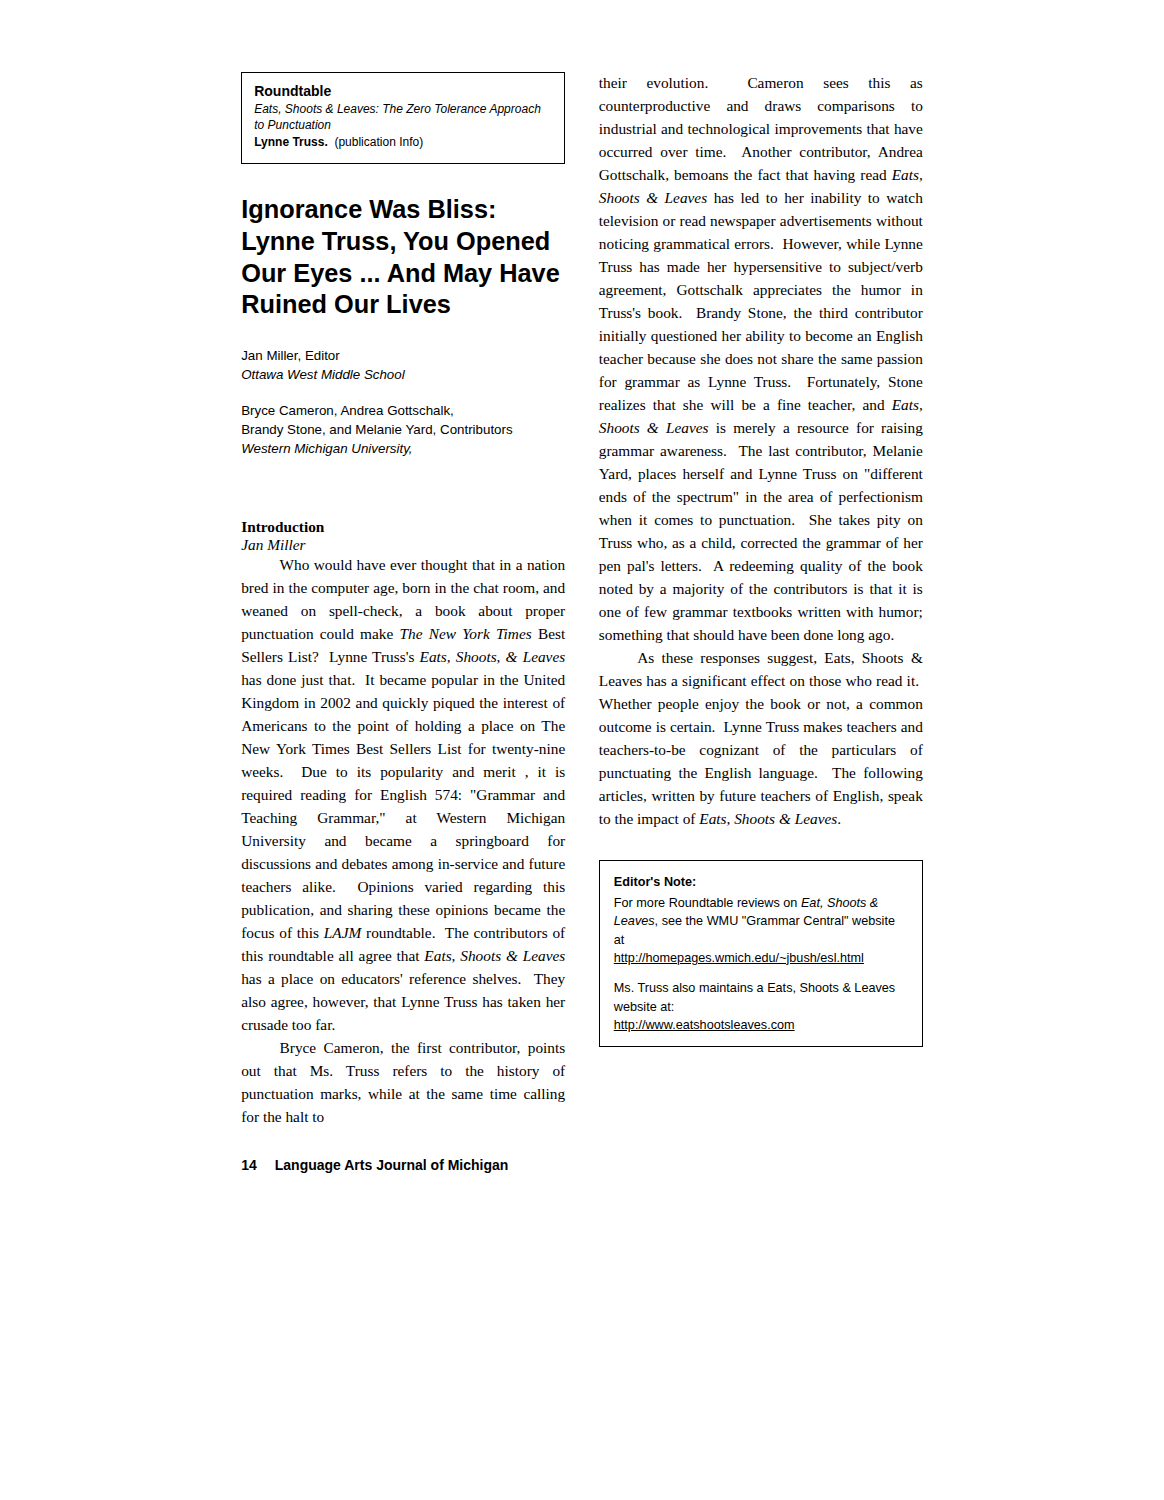Roundtable
Eats, Shoots & Leaves: The Zero Tolerance Approach to Punctuation
Lynne Truss. (publication Info)
Ignorance Was Bliss: Lynne Truss, You Opened Our Eyes ... And May Have Ruined Our Lives
Jan Miller, Editor
Ottawa West Middle School
Bryce Cameron, Andrea Gottschalk,
Brandy Stone, and Melanie Yard, Contributors
Western Michigan University,
Introduction
Jan Miller
Who would have ever thought that in a nation bred in the computer age, born in the chat room, and weaned on spell-check, a book about proper punctuation could make The New York Times Best Sellers List? Lynne Truss's Eats, Shoots, & Leaves has done just that. It became popular in the United Kingdom in 2002 and quickly piqued the interest of Americans to the point of holding a place on The New York Times Best Sellers List for twenty-nine weeks. Due to its popularity and merit , it is required reading for English 574: "Grammar and Teaching Grammar," at Western Michigan University and became a springboard for discussions and debates among in-service and future teachers alike. Opinions varied regarding this publication, and sharing these opinions became the focus of this LAJM roundtable. The contributors of this roundtable all agree that Eats, Shoots & Leaves has a place on educators' reference shelves. They also agree, however, that Lynne Truss has taken her crusade too far.
Bryce Cameron, the first contributor, points out that Ms. Truss refers to the history of punctuation marks, while at the same time calling for the halt to
their evolution. Cameron sees this as counterproductive and draws comparisons to industrial and technological improvements that have occurred over time. Another contributor, Andrea Gottschalk, bemoans the fact that having read Eats, Shoots & Leaves has led to her inability to watch television or read newspaper advertisements without noticing grammatical errors. However, while Lynne Truss has made her hypersensitive to subject/verb agreement, Gottschalk appreciates the humor in Truss's book. Brandy Stone, the third contributor initially questioned her ability to become an English teacher because she does not share the same passion for grammar as Lynne Truss. Fortunately, Stone realizes that she will be a fine teacher, and Eats, Shoots & Leaves is merely a resource for raising grammar awareness. The last contributor, Melanie Yard, places herself and Lynne Truss on "different ends of the spectrum" in the area of perfectionism when it comes to punctuation. She takes pity on Truss who, as a child, corrected the grammar of her pen pal's letters. A redeeming quality of the book noted by a majority of the contributors is that it is one of few grammar textbooks written with humor; something that should have been done long ago.
As these responses suggest, Eats, Shoots & Leaves has a significant effect on those who read it. Whether people enjoy the book or not, a common outcome is certain. Lynne Truss makes teachers and teachers-to-be cognizant of the particulars of punctuating the English language. The following articles, written by future teachers of English, speak to the impact of Eats, Shoots & Leaves.
Editor's Note:
For more Roundtable reviews on Eat, Shoots & Leaves, see the WMU "Grammar Central" website at
http://homepages.wmich.edu/~jbush/esl.html
Ms. Truss also maintains a Eats, Shoots & Leaves website at:
http://www.eatshootsleaves.com
14 Language Arts Journal of Michigan